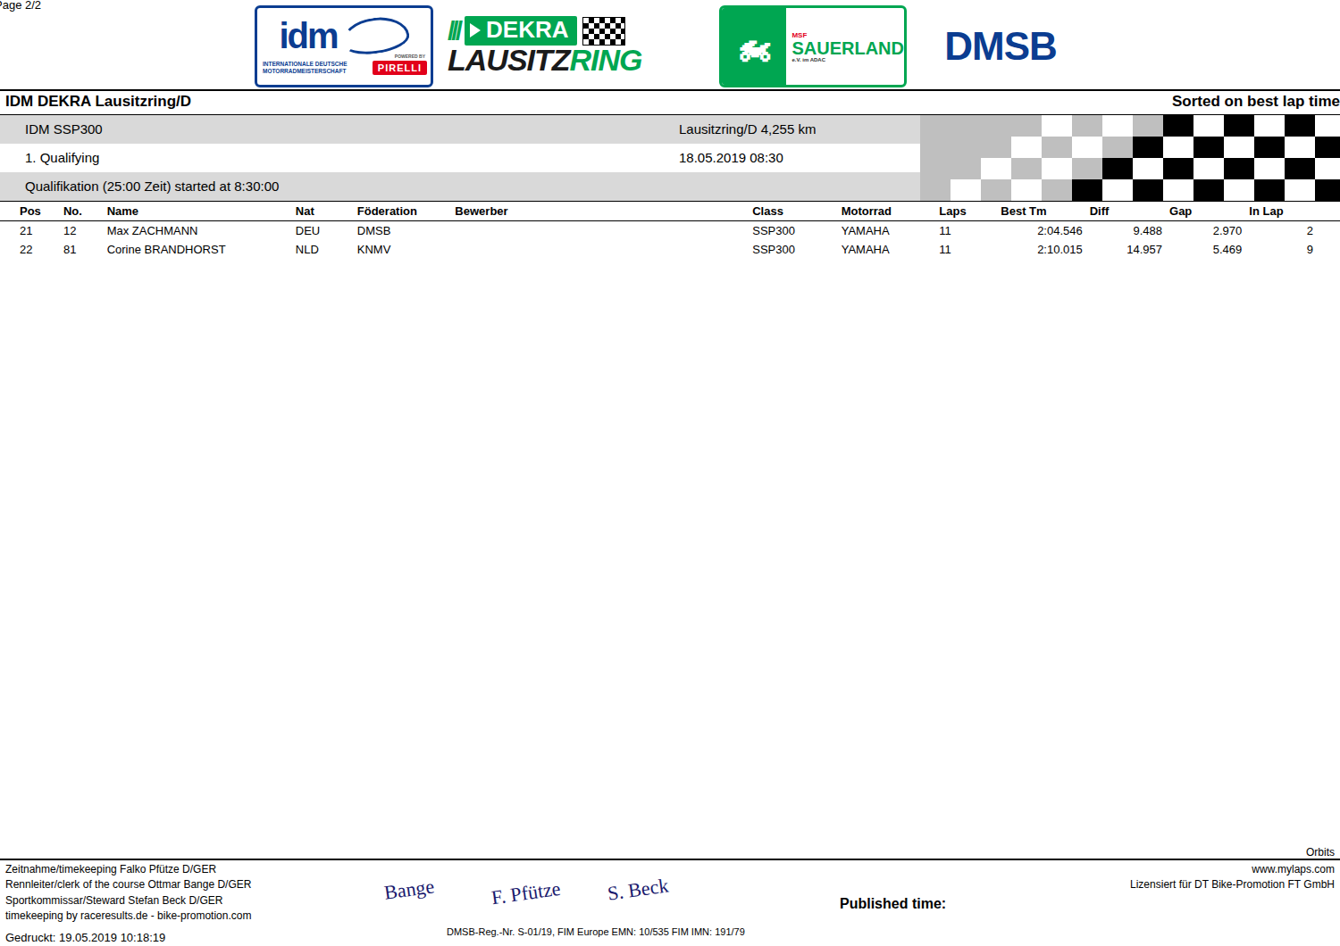idm
POWERED BY
INTERNATIONALE DEUTSCHE
MOTORRADMEISTERSCHAFT
PIRELLI
/// DEKRA
LAUSITZRING
🏍
MSF
SAUERLAND
e.V. im ADAC
DMSB
IDM DEKRA Lausitzring/D
Sorted on best lap time
IDM SSP300 Lausitzring/D 4,255 km
1. Qualifying 18.05.2019 08:30
Qualifikation (25:00 Zeit) started at 8:30:00
| Pos | No. | Name | Nat | Föderation | Bewerber | Class | Motorrad | Laps | Best Tm | Diff | Gap | In Lap |
| --- | --- | --- | --- | --- | --- | --- | --- | --- | --- | --- | --- | --- |
| 21 | 12 | Max ZACHMANN | DEU | DMSB | | SSP300 | YAMAHA | 11 | 2:04.546 | 9.488 | 2.970 | 2 |
| 22 | 81 | Corine BRANDHORST | NLD | KNMV | | SSP300 | YAMAHA | 11 | 2:10.015 | 14.957 | 5.469 | 9 |
Orbits
Zeitnahme/timekeeping Falko Pfütze D/GER
Rennleiter/clerk of the course Ottmar Bange D/GER
Sportkommissar/Steward Stefan Beck D/GER
timekeeping by raceresults.de - bike-promotion.com
Bange F. Pfütze S. Beck
Published time:
www.mylaps.com
Lizensiert für DT Bike-Promotion FT GmbH
DMSB-Reg.-Nr. S-01/19, FIM Europe EMN: 10/535 FIM IMN: 191/79
Gedruckt: 19.05.2019 10:18:19
Page 2/2